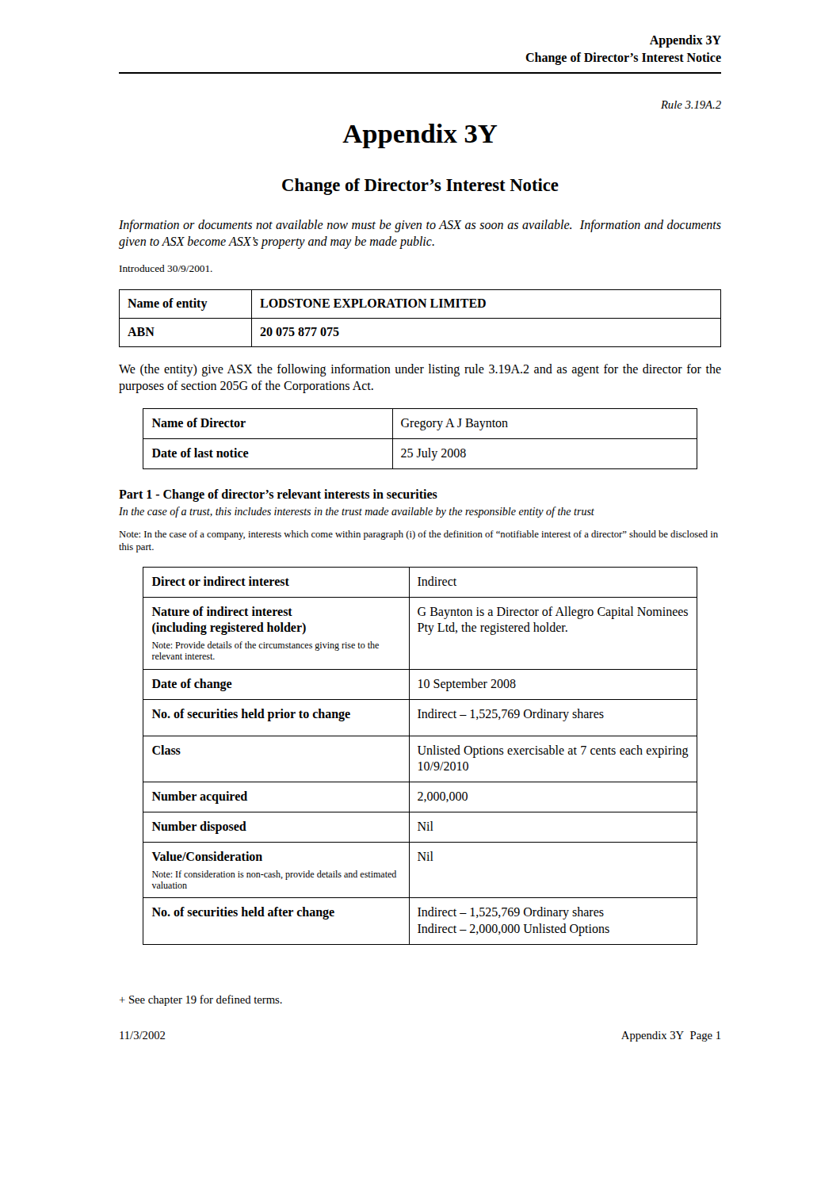Appendix 3Y
Change of Director’s Interest Notice
Rule 3.19A.2
Appendix 3Y
Change of Director’s Interest Notice
Information or documents not available now must be given to ASX as soon as available. Information and documents given to ASX become ASX’s property and may be made public.
Introduced 30/9/2001.
| Name of entity | LODSTONE EXPLORATION LIMITED |
| ABN | 20 075 877 075 |
We (the entity) give ASX the following information under listing rule 3.19A.2 and as agent for the director for the purposes of section 205G of the Corporations Act.
| Name of Director | Gregory A J Baynton |
| Date of last notice | 25 July 2008 |
Part 1 - Change of director’s relevant interests in securities
In the case of a trust, this includes interests in the trust made available by the responsible entity of the trust
Note: In the case of a company, interests which come within paragraph (i) of the definition of “notifiable interest of a director” should be disclosed in this part.
| Direct or indirect interest | Indirect |
| Nature of indirect interest (including registered holder) Note: Provide details of the circumstances giving rise to the relevant interest. | G Baynton is a Director of Allegro Capital Nominees Pty Ltd, the registered holder. |
| Date of change | 10 September 2008 |
| No. of securities held prior to change | Indirect – 1,525,769 Ordinary shares |
| Class | Unlisted Options exercisable at 7 cents each expiring 10/9/2010 |
| Number acquired | 2,000,000 |
| Number disposed | Nil |
| Value/Consideration Note: If consideration is non-cash, provide details and estimated valuation | Nil |
| No. of securities held after change | Indirect – 1,525,769 Ordinary shares Indirect – 2,000,000 Unlisted Options |
+ See chapter 19 for defined terms.
11/3/2002 Appendix 3Y Page 1